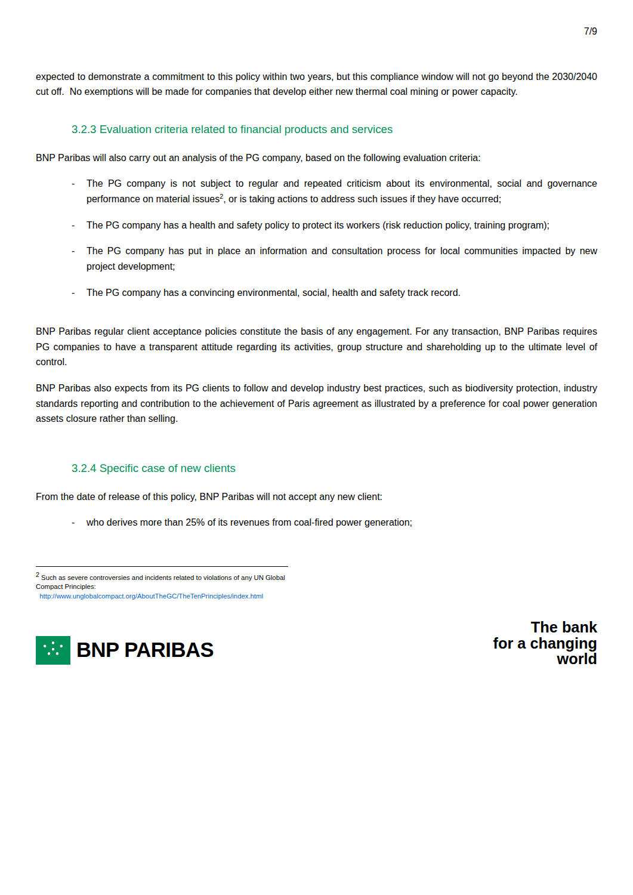7/9
expected to demonstrate a commitment to this policy within two years, but this compliance window will not go beyond the 2030/2040 cut off. No exemptions will be made for companies that develop either new thermal coal mining or power capacity.
3.2.3 Evaluation criteria related to financial products and services
BNP Paribas will also carry out an analysis of the PG company, based on the following evaluation criteria:
The PG company is not subject to regular and repeated criticism about its environmental, social and governance performance on material issues2, or is taking actions to address such issues if they have occurred;
The PG company has a health and safety policy to protect its workers (risk reduction policy, training program);
The PG company has put in place an information and consultation process for local communities impacted by new project development;
The PG company has a convincing environmental, social, health and safety track record.
BNP Paribas regular client acceptance policies constitute the basis of any engagement. For any transaction, BNP Paribas requires PG companies to have a transparent attitude regarding its activities, group structure and shareholding up to the ultimate level of control.
BNP Paribas also expects from its PG clients to follow and develop industry best practices, such as biodiversity protection, industry standards reporting and contribution to the achievement of Paris agreement as illustrated by a preference for coal power generation assets closure rather than selling.
3.2.4 Specific case of new clients
From the date of release of this policy, BNP Paribas will not accept any new client:
who derives more than 25% of its revenues from coal-fired power generation;
2 Such as severe controversies and incidents related to violations of any UN Global Compact Principles:
http://www.unglobalcompact.org/AboutTheGC/TheTenPrinciples/index.html
BNP PARIBAS
The bank
for a changing
world